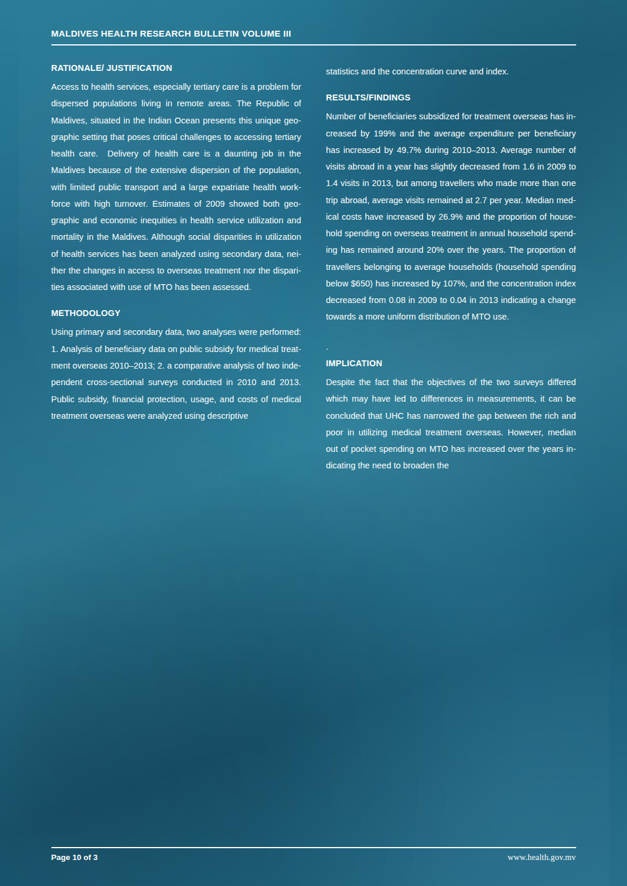Maldives Health Research Bulletin Volume III
Rationale/ Justification
Access to health services, especially tertiary care is a problem for dispersed populations living in remote areas. The Republic of Maldives, situated in the Indian Ocean presents this unique geographic setting that poses critical challenges to accessing tertiary health care. Delivery of health care is a daunting job in the Maldives because of the extensive dispersion of the population, with limited public transport and a large expatriate health workforce with high turnover. Estimates of 2009 showed both geographic and economic inequities in health service utilization and mortality in the Maldives. Although social disparities in utilization of health services has been analyzed using secondary data, neither the changes in access to overseas treatment nor the disparities associated with use of MTO has been assessed.
Methodology
Using primary and secondary data, two analyses were performed: 1. Analysis of beneficiary data on public subsidy for medical treatment overseas 2010–2013; 2. a comparative analysis of two independent cross-sectional surveys conducted in 2010 and 2013. Public subsidy, financial protection, usage, and costs of medical treatment overseas were analyzed using descriptive
statistics and the concentration curve and index.
Results/Findings
Number of beneficiaries subsidized for treatment overseas has increased by 199% and the average expenditure per beneficiary has increased by 49.7% during 2010–2013. Average number of visits abroad in a year has slightly decreased from 1.6 in 2009 to 1.4 visits in 2013, but among travellers who made more than one trip abroad, average visits remained at 2.7 per year. Median medical costs have increased by 26.9% and the proportion of household spending on overseas treatment in annual household spending has remained around 20% over the years. The proportion of travellers belonging to average households (household spending below $650) has increased by 107%, and the concentration index decreased from 0.08 in 2009 to 0.04 in 2013 indicating a change towards a more uniform distribution of MTO use.
.
Implication
Despite the fact that the objectives of the two surveys differed which may have led to differences in measurements, it can be concluded that UHC has narrowed the gap between the rich and poor in utilizing medical treatment overseas. However, median out of pocket spending on MTO has increased over the years indicating the need to broaden the
Page 10 of 3 www.health.gov.mv